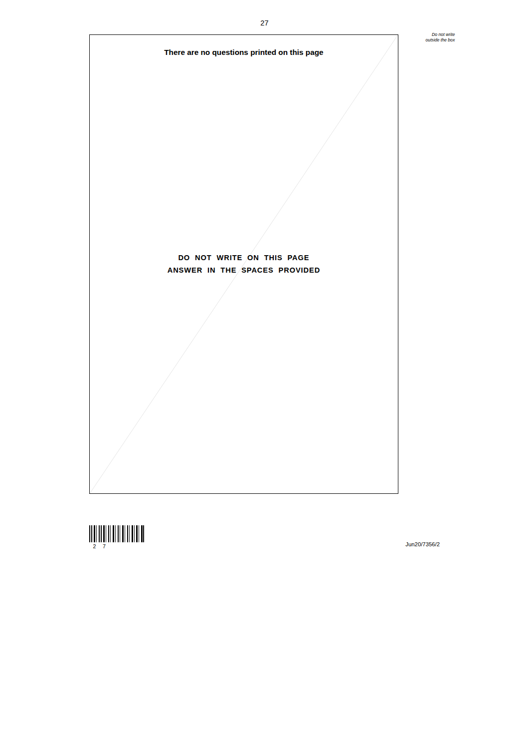27
Do not write outside the box
There are no questions printed on this page
DO NOT WRITE ON THIS PAGE
ANSWER IN THE SPACES PROVIDED
2 7
Jun20/7356/2